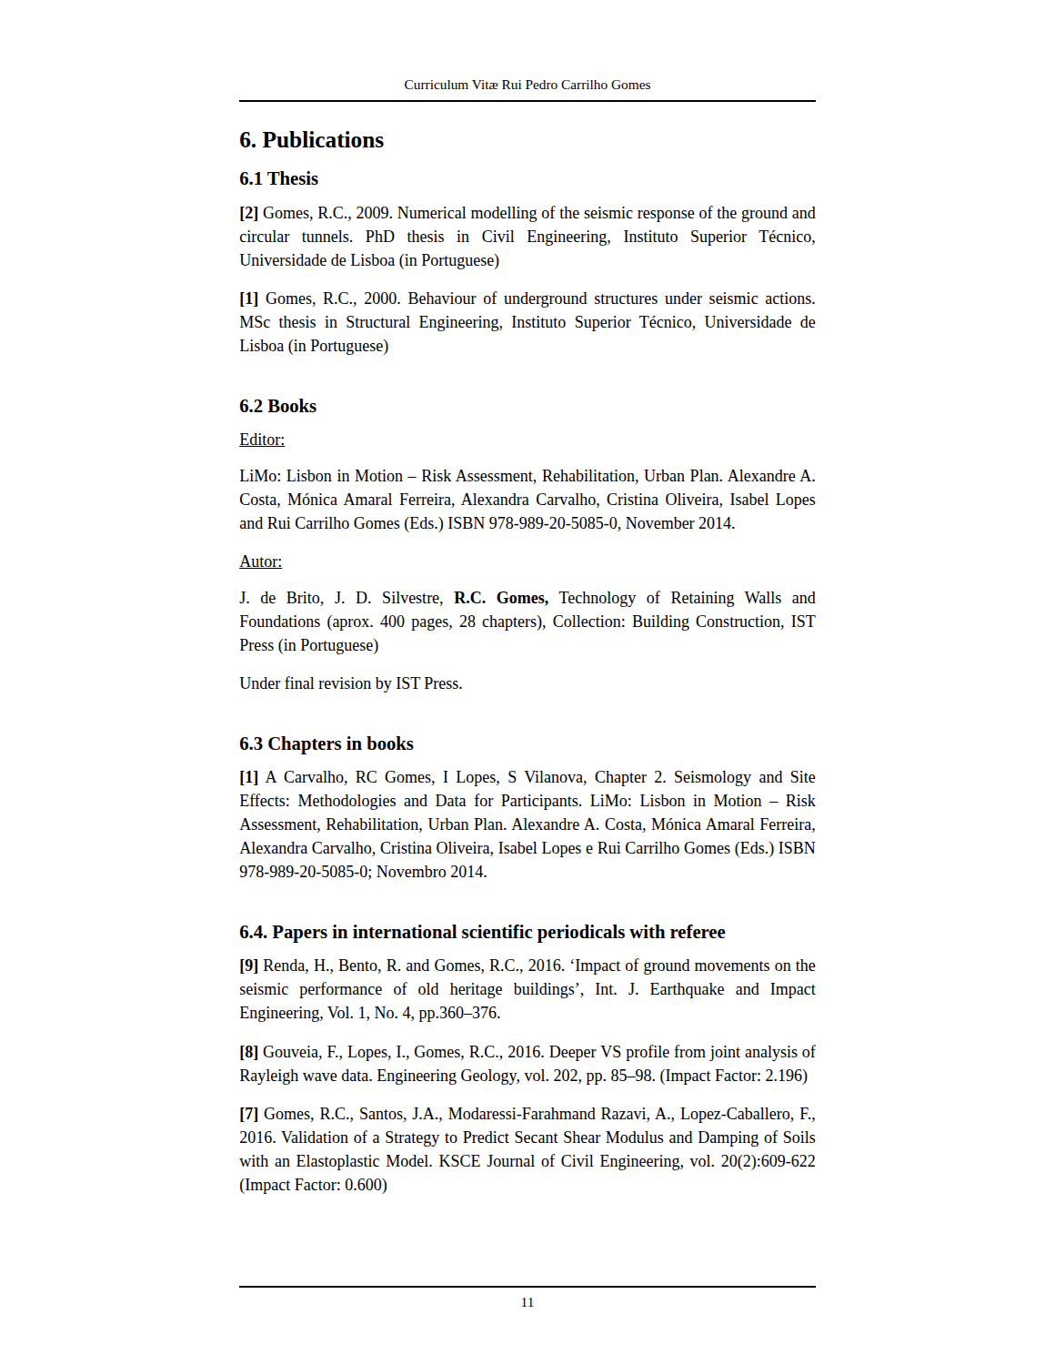Curriculum Vitæ Rui Pedro Carrilho Gomes
6. Publications
6.1 Thesis
[2] Gomes, R.C., 2009. Numerical modelling of the seismic response of the ground and circular tunnels. PhD thesis in Civil Engineering, Instituto Superior Técnico, Universidade de Lisboa (in Portuguese)
[1] Gomes, R.C., 2000. Behaviour of underground structures under seismic actions. MSc thesis in Structural Engineering, Instituto Superior Técnico, Universidade de Lisboa (in Portuguese)
6.2 Books
Editor:
LiMo: Lisbon in Motion – Risk Assessment, Rehabilitation, Urban Plan. Alexandre A. Costa, Mónica Amaral Ferreira, Alexandra Carvalho, Cristina Oliveira, Isabel Lopes and Rui Carrilho Gomes (Eds.) ISBN 978-989-20-5085-0, November 2014.
Autor:
J. de Brito, J. D. Silvestre, R.C. Gomes, Technology of Retaining Walls and Foundations (aprox. 400 pages, 28 chapters), Collection: Building Construction, IST Press (in Portuguese)
Under final revision by IST Press.
6.3 Chapters in books
[1] A Carvalho, RC Gomes, I Lopes, S Vilanova, Chapter 2. Seismology and Site Effects: Methodologies and Data for Participants. LiMo: Lisbon in Motion – Risk Assessment, Rehabilitation, Urban Plan. Alexandre A. Costa, Mónica Amaral Ferreira, Alexandra Carvalho, Cristina Oliveira, Isabel Lopes e Rui Carrilho Gomes (Eds.) ISBN 978-989-20-5085-0; Novembro 2014.
6.4. Papers in international scientific periodicals with referee
[9] Renda, H., Bento, R. and Gomes, R.C., 2016. ‘Impact of ground movements on the seismic performance of old heritage buildings’, Int. J. Earthquake and Impact Engineering, Vol. 1, No. 4, pp.360–376.
[8] Gouveia, F., Lopes, I., Gomes, R.C., 2016. Deeper VS profile from joint analysis of Rayleigh wave data. Engineering Geology, vol. 202, pp. 85–98. (Impact Factor: 2.196)
[7] Gomes, R.C., Santos, J.A., Modaressi-Farahmand Razavi, A., Lopez-Caballero, F., 2016. Validation of a Strategy to Predict Secant Shear Modulus and Damping of Soils with an Elastoplastic Model. KSCE Journal of Civil Engineering, vol. 20(2):609-622 (Impact Factor: 0.600)
11